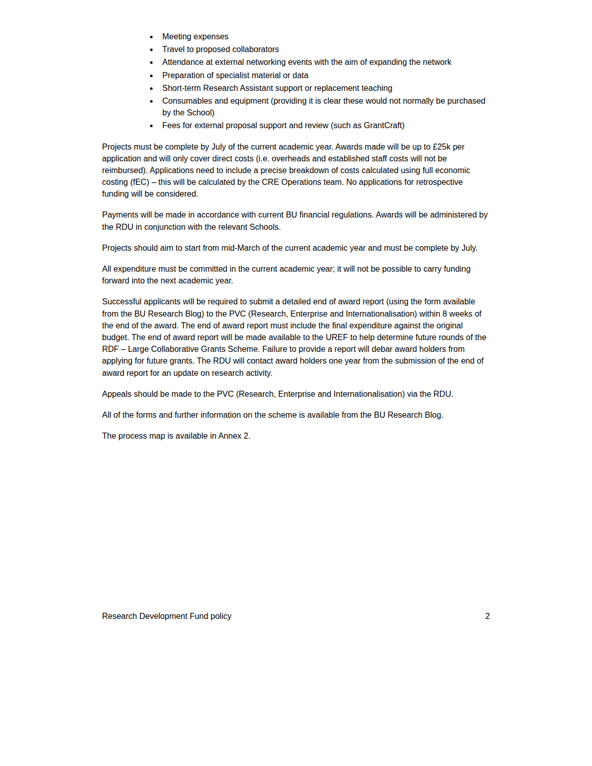Meeting expenses
Travel to proposed collaborators
Attendance at external networking events with the aim of expanding the network
Preparation of specialist material or data
Short-term Research Assistant support or replacement teaching
Consumables and equipment (providing it is clear these would not normally be purchased by the School)
Fees for external proposal support and review (such as GrantCraft)
Projects must be complete by July of the current academic year. Awards made will be up to £25k per application and will only cover direct costs (i.e. overheads and established staff costs will not be reimbursed). Applications need to include a precise breakdown of costs calculated using full economic costing (fEC) – this will be calculated by the CRE Operations team. No applications for retrospective funding will be considered.
Payments will be made in accordance with current BU financial regulations. Awards will be administered by the RDU in conjunction with the relevant Schools.
Projects should aim to start from mid-March of the current academic year and must be complete by July.
All expenditure must be committed in the current academic year; it will not be possible to carry funding forward into the next academic year.
Successful applicants will be required to submit a detailed end of award report (using the form available from the BU Research Blog) to the PVC (Research, Enterprise and Internationalisation) within 8 weeks of the end of the award. The end of award report must include the final expenditure against the original budget. The end of award report will be made available to the UREF to help determine future rounds of the RDF – Large Collaborative Grants Scheme. Failure to provide a report will debar award holders from applying for future grants. The RDU will contact award holders one year from the submission of the end of award report for an update on research activity.
Appeals should be made to the PVC (Research, Enterprise and Internationalisation) via the RDU.
All of the forms and further information on the scheme is available from the BU Research Blog.
The process map is available in Annex 2.
Research Development Fund policy 2